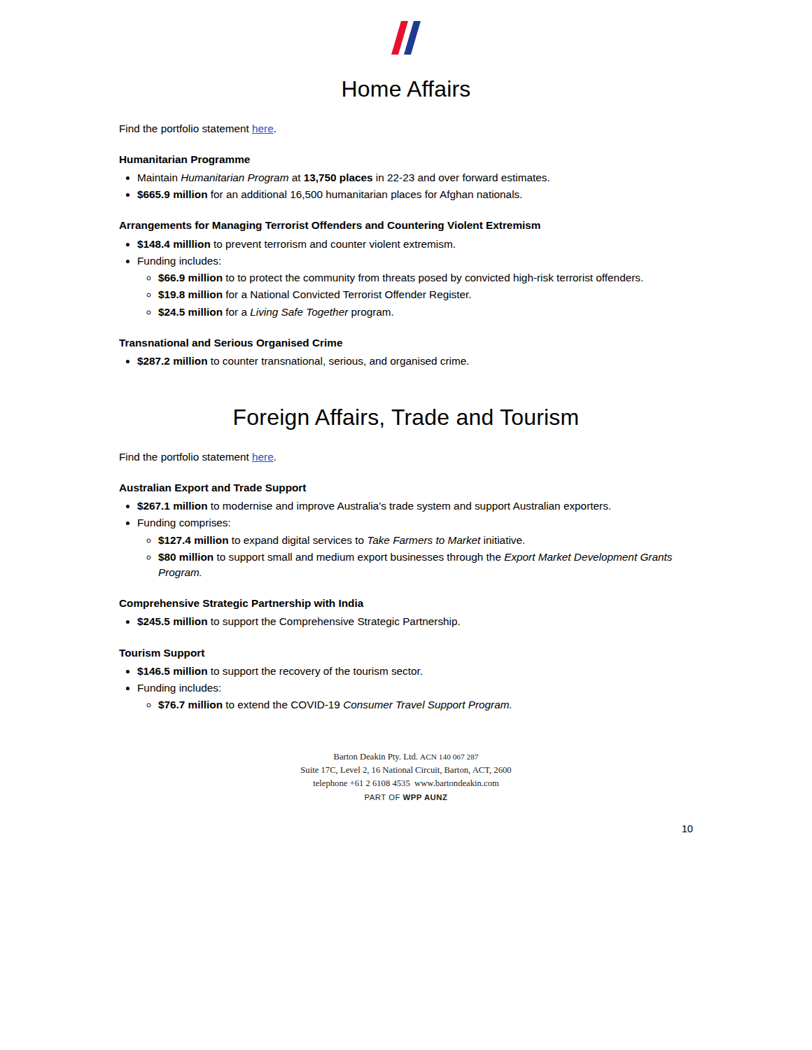Home Affairs
Find the portfolio statement here.
Humanitarian Programme
Maintain Humanitarian Program at 13,750 places in 22-23 and over forward estimates.
$665.9 million for an additional 16,500 humanitarian places for Afghan nationals.
Arrangements for Managing Terrorist Offenders and Countering Violent Extremism
$148.4 milllion to prevent terrorism and counter violent extremism.
Funding includes:
$66.9 million to to protect the community from threats posed by convicted high-risk terrorist offenders.
$19.8 million for a National Convicted Terrorist Offender Register.
$24.5 million for a Living Safe Together program.
Transnational and Serious Organised Crime
$287.2 million to counter transnational, serious, and organised crime.
Foreign Affairs, Trade and Tourism
Find the portfolio statement here.
Australian Export and Trade Support
$267.1 million to modernise and improve Australia’s trade system and support Australian exporters.
Funding comprises:
$127.4 million to expand digital services to Take Farmers to Market initiative.
$80 million to support small and medium export businesses through the Export Market Development Grants Program.
Comprehensive Strategic Partnership with India
$245.5 million to support the Comprehensive Strategic Partnership.
Tourism Support
$146.5 million to support the recovery of the tourism sector.
Funding includes:
$76.7 million to extend the COVID-19 Consumer Travel Support Program.
Barton Deakin Pty. Ltd. ACN 140 067 287
Suite 17C, Level 2, 16 National Circuit, Barton, ACT, 2600
telephone +61 2 6108 4535 www.bartondeakin.com
PART OF WPP AUNZ
10